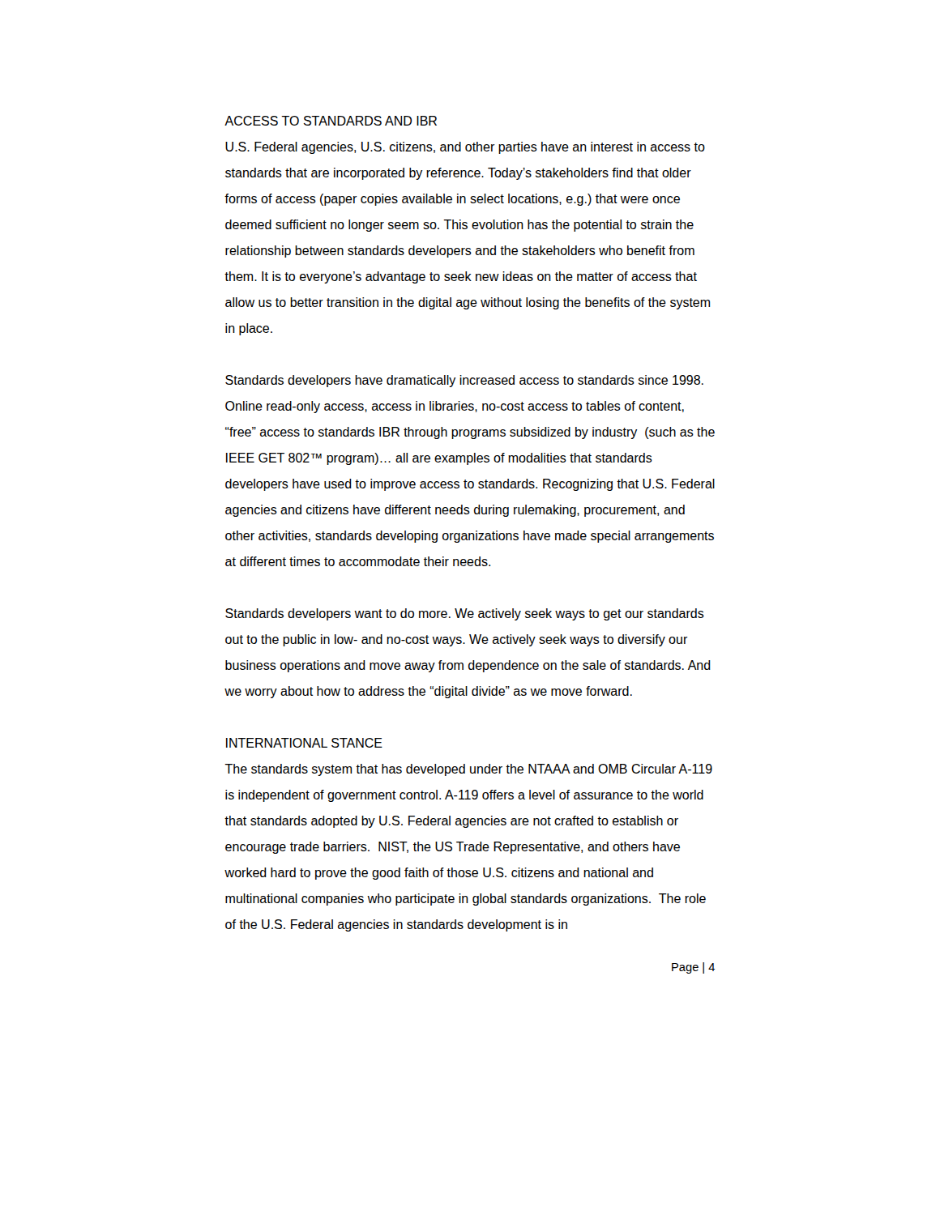ACCESS TO STANDARDS AND IBR
U.S. Federal agencies, U.S. citizens, and other parties have an interest in access to standards that are incorporated by reference. Today’s stakeholders find that older forms of access (paper copies available in select locations, e.g.) that were once deemed sufficient no longer seem so. This evolution has the potential to strain the relationship between standards developers and the stakeholders who benefit from them. It is to everyone’s advantage to seek new ideas on the matter of access that allow us to better transition in the digital age without losing the benefits of the system in place.
Standards developers have dramatically increased access to standards since 1998. Online read-only access, access in libraries, no-cost access to tables of content, “free” access to standards IBR through programs subsidized by industry (such as the IEEE GET 802™ program)… all are examples of modalities that standards developers have used to improve access to standards. Recognizing that U.S. Federal agencies and citizens have different needs during rulemaking, procurement, and other activities, standards developing organizations have made special arrangements at different times to accommodate their needs.
Standards developers want to do more. We actively seek ways to get our standards out to the public in low- and no-cost ways. We actively seek ways to diversify our business operations and move away from dependence on the sale of standards. And we worry about how to address the “digital divide” as we move forward.
INTERNATIONAL STANCE
The standards system that has developed under the NTAAA and OMB Circular A-119 is independent of government control. A-119 offers a level of assurance to the world that standards adopted by U.S. Federal agencies are not crafted to establish or encourage trade barriers. NIST, the US Trade Representative, and others have worked hard to prove the good faith of those U.S. citizens and national and multinational companies who participate in global standards organizations. The role of the U.S. Federal agencies in standards development is in
Page | 4